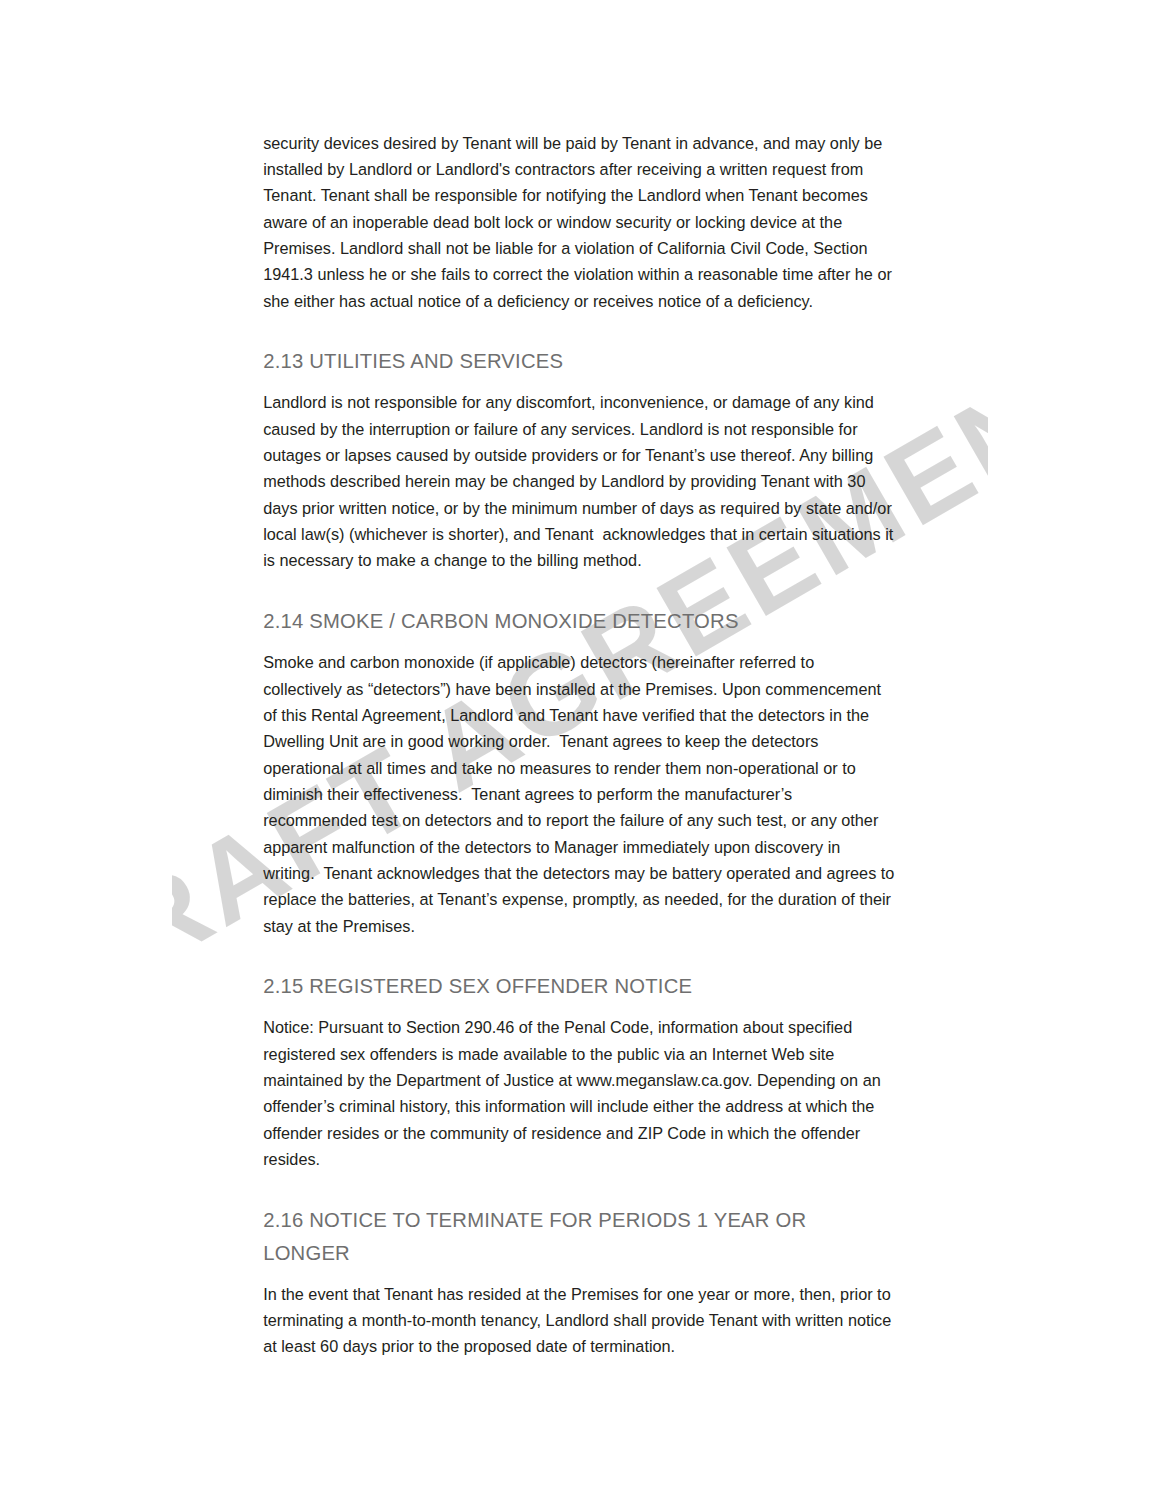DRAFT AGREEMENT
security devices desired by Tenant will be paid by Tenant in advance, and may only be installed by Landlord or Landlord's contractors after receiving a written request from Tenant. Tenant shall be responsible for notifying the Landlord when Tenant becomes aware of an inoperable dead bolt lock or window security or locking device at the Premises. Landlord shall not be liable for a violation of California Civil Code, Section 1941.3 unless he or she fails to correct the violation within a reasonable time after he or she either has actual notice of a deficiency or receives notice of a deficiency.
2.13 UTILITIES AND SERVICES
Landlord is not responsible for any discomfort, inconvenience, or damage of any kind caused by the interruption or failure of any services. Landlord is not responsible for outages or lapses caused by outside providers or for Tenant’s use thereof. Any billing methods described herein may be changed by Landlord by providing Tenant with 30 days prior written notice, or by the minimum number of days as required by state and/or local law(s) (whichever is shorter), and Tenant acknowledges that in certain situations it is necessary to make a change to the billing method.
2.14 SMOKE / CARBON MONOXIDE DETECTORS
Smoke and carbon monoxide (if applicable) detectors (hereinafter referred to collectively as “detectors”) have been installed at the Premises. Upon commencement of this Rental Agreement, Landlord and Tenant have verified that the detectors in the Dwelling Unit are in good working order. Tenant agrees to keep the detectors operational at all times and take no measures to render them non-operational or to diminish their effectiveness. Tenant agrees to perform the manufacturer’s recommended test on detectors and to report the failure of any such test, or any other apparent malfunction of the detectors to Manager immediately upon discovery in writing. Tenant acknowledges that the detectors may be battery operated and agrees to replace the batteries, at Tenant’s expense, promptly, as needed, for the duration of their stay at the Premises.
2.15 REGISTERED SEX OFFENDER NOTICE
Notice: Pursuant to Section 290.46 of the Penal Code, information about specified registered sex offenders is made available to the public via an Internet Web site maintained by the Department of Justice at www.meganslaw.ca.gov. Depending on an offender’s criminal history, this information will include either the address at which the offender resides or the community of residence and ZIP Code in which the offender resides.
2.16 NOTICE TO TERMINATE FOR PERIODS 1 YEAR OR LONGER
In the event that Tenant has resided at the Premises for one year or more, then, prior to terminating a month-to-month tenancy, Landlord shall provide Tenant with written notice at least 60 days prior to the proposed date of termination.